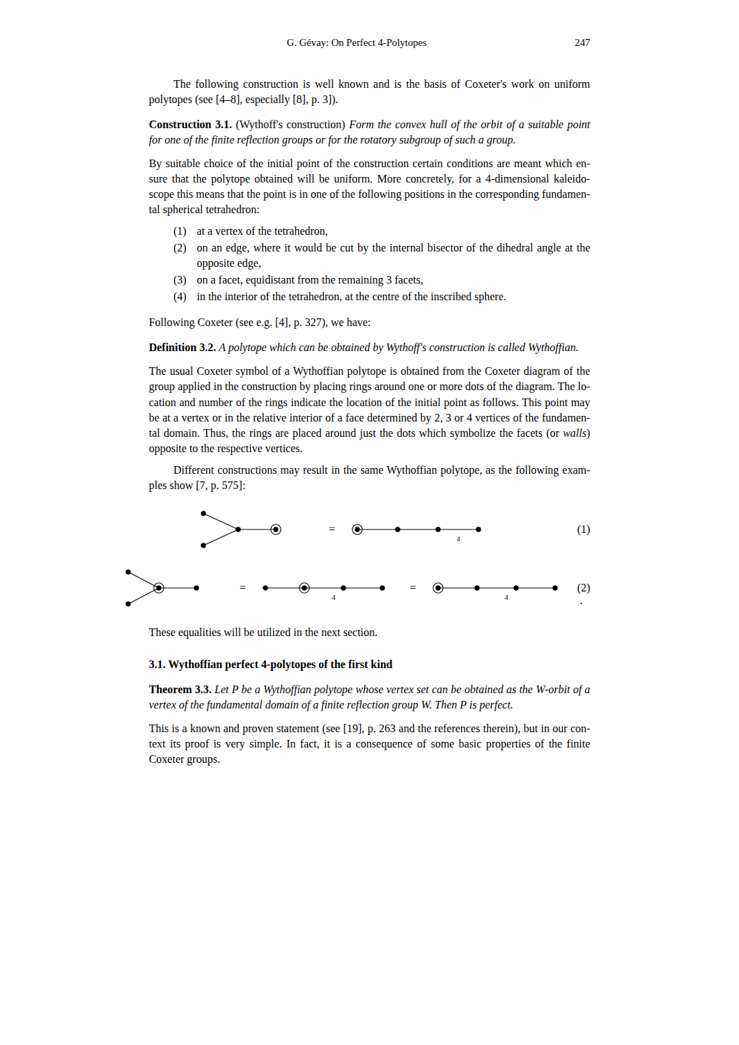G. Gévay: On Perfect 4-Polytopes
247
The following construction is well known and is the basis of Coxeter's work on uniform polytopes (see [4–8], especially [8], p. 3]).
Construction 3.1. (Wythoff's construction) Form the convex hull of the orbit of a suitable point for one of the finite reflection groups or for the rotatory subgroup of such a group.
By suitable choice of the initial point of the construction certain conditions are meant which ensure that the polytope obtained will be uniform. More concretely, for a 4-dimensional kaleidoscope this means that the point is in one of the following positions in the corresponding fundamental spherical tetrahedron:
(1) at a vertex of the tetrahedron,
(2) on an edge, where it would be cut by the internal bisector of the dihedral angle at the opposite edge,
(3) on a facet, equidistant from the remaining 3 facets,
(4) in the interior of the tetrahedron, at the centre of the inscribed sphere.
Following Coxeter (see e.g. [4], p. 327), we have:
Definition 3.2. A polytope which can be obtained by Wythoff's construction is called Wythoffian.
The usual Coxeter symbol of a Wythoffian polytope is obtained from the Coxeter diagram of the group applied in the construction by placing rings around one or more dots of the diagram. The location and number of the rings indicate the location of the initial point as follows. This point may be at a vertex or in the relative interior of a face determined by 2, 3 or 4 vertices of the fundamental domain. Thus, the rings are placed around just the dots which symbolize the facets (or walls) opposite to the respective vertices.
Different constructions may result in the same Wythoffian polytope, as the following examples show [7, p. 575]:
= 4
(1)
= 4 = 4 .
(2)
These equalities will be utilized in the next section.
3.1. Wythoffian perfect 4-polytopes of the first kind
Theorem 3.3. Let P be a Wythoffian polytope whose vertex set can be obtained as the W-orbit of a vertex of the fundamental domain of a finite reflection group W. Then P is perfect.
This is a known and proven statement (see [19], p. 263 and the references therein), but in our context its proof is very simple. In fact, it is a consequence of some basic properties of the finite Coxeter groups.